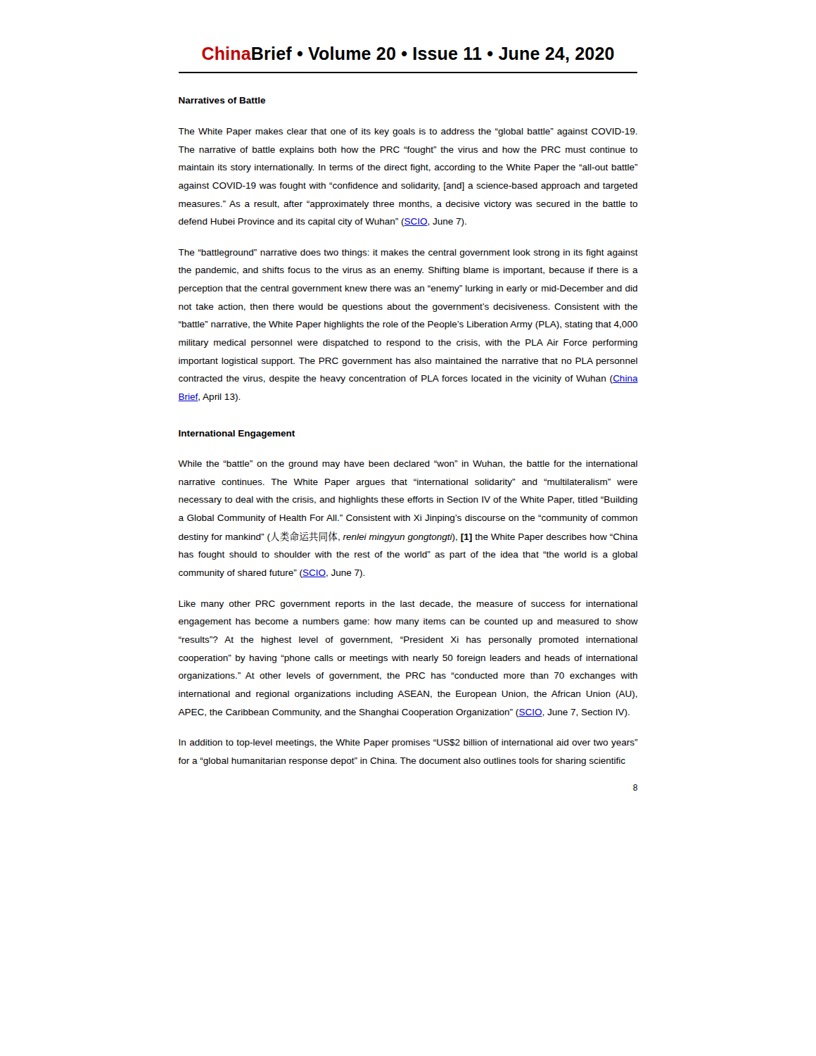China Brief • Volume 20 • Issue 11 • June 24, 2020
Narratives of Battle
The White Paper makes clear that one of its key goals is to address the “global battle” against COVID-19. The narrative of battle explains both how the PRC “fought” the virus and how the PRC must continue to maintain its story internationally. In terms of the direct fight, according to the White Paper the “all-out battle” against COVID-19 was fought with “confidence and solidarity, [and] a science-based approach and targeted measures.” As a result, after “approximately three months, a decisive victory was secured in the battle to defend Hubei Province and its capital city of Wuhan” (SCIO, June 7).
The “battleground” narrative does two things: it makes the central government look strong in its fight against the pandemic, and shifts focus to the virus as an enemy. Shifting blame is important, because if there is a perception that the central government knew there was an “enemy” lurking in early or mid-December and did not take action, then there would be questions about the government’s decisiveness. Consistent with the “battle” narrative, the White Paper highlights the role of the People’s Liberation Army (PLA), stating that 4,000 military medical personnel were dispatched to respond to the crisis, with the PLA Air Force performing important logistical support. The PRC government has also maintained the narrative that no PLA personnel contracted the virus, despite the heavy concentration of PLA forces located in the vicinity of Wuhan (China Brief, April 13).
International Engagement
While the “battle” on the ground may have been declared “won” in Wuhan, the battle for the international narrative continues. The White Paper argues that “international solidarity” and “multilateralism” were necessary to deal with the crisis, and highlights these efforts in Section IV of the White Paper, titled “Building a Global Community of Health For All.” Consistent with Xi Jinping’s discourse on the “community of common destiny for mankind” (人类命运共同体, renlei mingyun gongtongti), [1] the White Paper describes how “China has fought should to shoulder with the rest of the world” as part of the idea that “the world is a global community of shared future” (SCIO, June 7).
Like many other PRC government reports in the last decade, the measure of success for international engagement has become a numbers game: how many items can be counted up and measured to show “results”? At the highest level of government, “President Xi has personally promoted international cooperation” by having “phone calls or meetings with nearly 50 foreign leaders and heads of international organizations.” At other levels of government, the PRC has “conducted more than 70 exchanges with international and regional organizations including ASEAN, the European Union, the African Union (AU), APEC, the Caribbean Community, and the Shanghai Cooperation Organization” (SCIO, June 7, Section IV).
In addition to top-level meetings, the White Paper promises “US$2 billion of international aid over two years” for a “global humanitarian response depot” in China. The document also outlines tools for sharing scientific
8